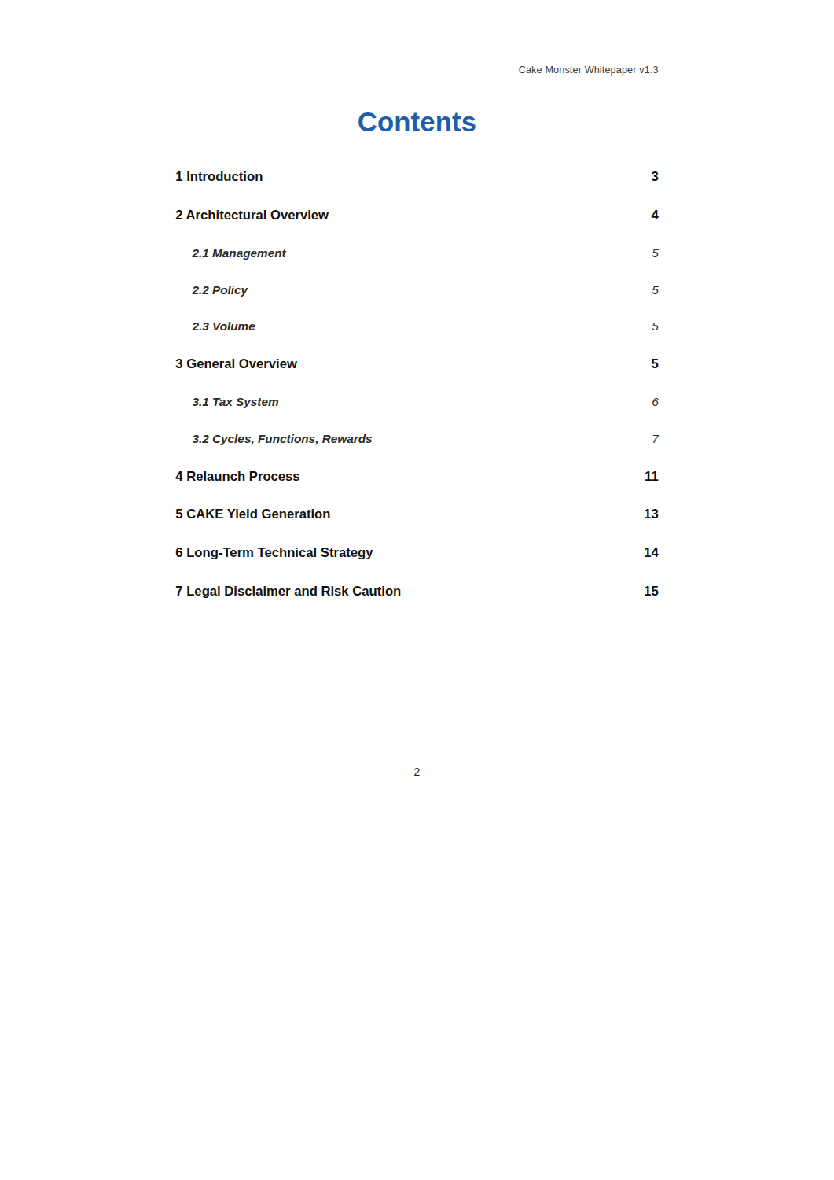Cake Monster Whitepaper v1.3
Contents
1 Introduction 3
2 Architectural Overview 4
2.1 Management 5
2.2 Policy 5
2.3 Volume 5
3 General Overview 5
3.1 Tax System 6
3.2 Cycles, Functions, Rewards 7
4 Relaunch Process 11
5 CAKE Yield Generation 13
6 Long-Term Technical Strategy 14
7 Legal Disclaimer and Risk Caution 15
2